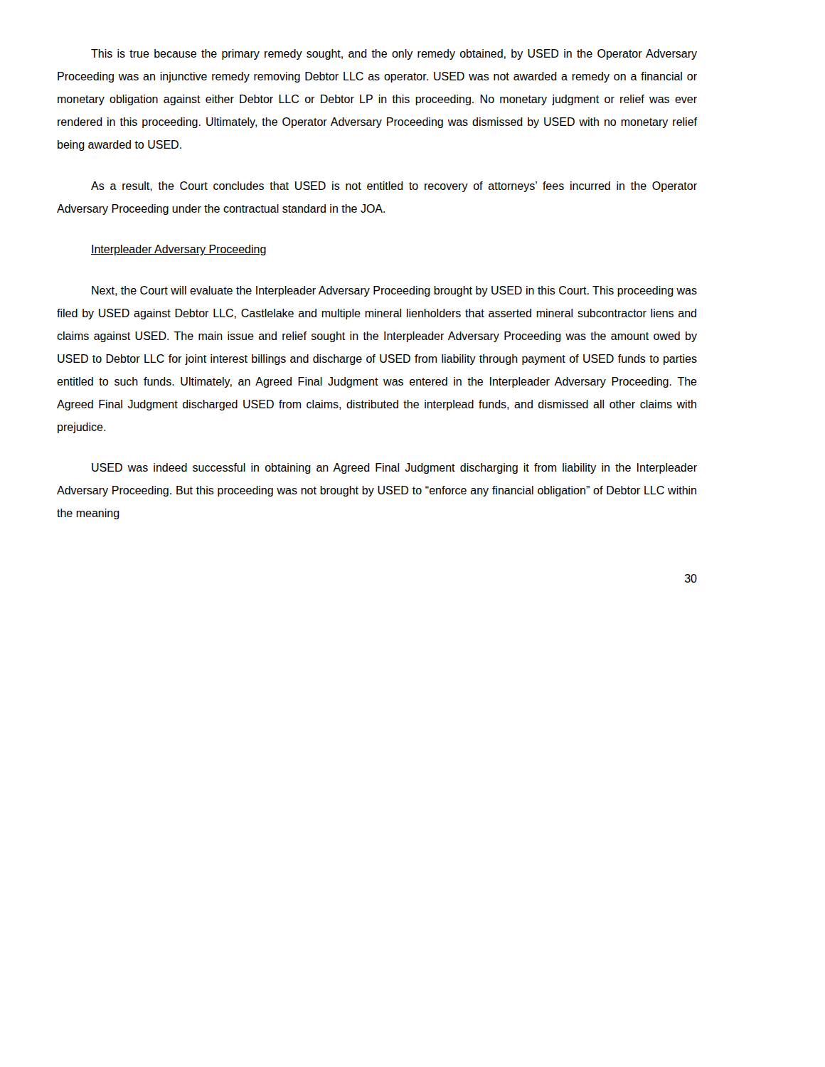This is true because the primary remedy sought, and the only remedy obtained, by USED in the Operator Adversary Proceeding was an injunctive remedy removing Debtor LLC as operator. USED was not awarded a remedy on a financial or monetary obligation against either Debtor LLC or Debtor LP in this proceeding. No monetary judgment or relief was ever rendered in this proceeding. Ultimately, the Operator Adversary Proceeding was dismissed by USED with no monetary relief being awarded to USED.
As a result, the Court concludes that USED is not entitled to recovery of attorneys’ fees incurred in the Operator Adversary Proceeding under the contractual standard in the JOA.
Interpleader Adversary Proceeding
Next, the Court will evaluate the Interpleader Adversary Proceeding brought by USED in this Court. This proceeding was filed by USED against Debtor LLC, Castlelake and multiple mineral lienholders that asserted mineral subcontractor liens and claims against USED. The main issue and relief sought in the Interpleader Adversary Proceeding was the amount owed by USED to Debtor LLC for joint interest billings and discharge of USED from liability through payment of USED funds to parties entitled to such funds. Ultimately, an Agreed Final Judgment was entered in the Interpleader Adversary Proceeding. The Agreed Final Judgment discharged USED from claims, distributed the interplead funds, and dismissed all other claims with prejudice.
USED was indeed successful in obtaining an Agreed Final Judgment discharging it from liability in the Interpleader Adversary Proceeding. But this proceeding was not brought by USED to “enforce any financial obligation” of Debtor LLC within the meaning
30